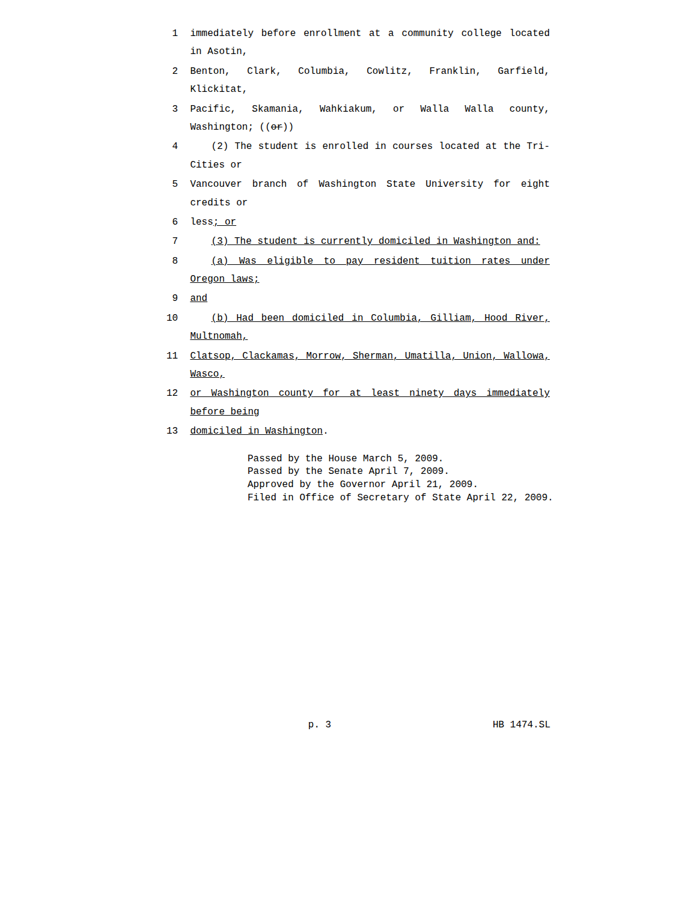| 1 | immediately before enrollment at a community college located in Asotin, |
| 2 | Benton, Clark, Columbia, Cowlitz, Franklin, Garfield, Klickitat, |
| 3 | Pacific, Skamania, Wahkiakum, or Walla Walla county, Washington; (( or )) |
| 4 | (2) The student is enrolled in courses located at the Tri-Cities or |
| 5 | Vancouver branch of Washington State University for eight credits or |
| 6 | less ; or |
| 7 | (3) The student is currently domiciled in Washington and: |
| 8 | (a) Was eligible to pay resident tuition rates under Oregon laws; |
| 9 | and |
| 10 | (b) Had been domiciled in Columbia, Gilliam, Hood River, Multnomah, |
| 11 | Clatsop, Clackamas, Morrow, Sherman, Umatilla, Union, Wallowa, Wasco, |
| 12 | or Washington county for at least ninety days immediately before being |
| 13 | domiciled in Washington . |
Passed by the House March 5, 2009.
Passed by the Senate April 7, 2009.
Approved by the Governor April 21, 2009.
Filed in Office of Secretary of State April 22, 2009.
p. 3
HB 1474.SL